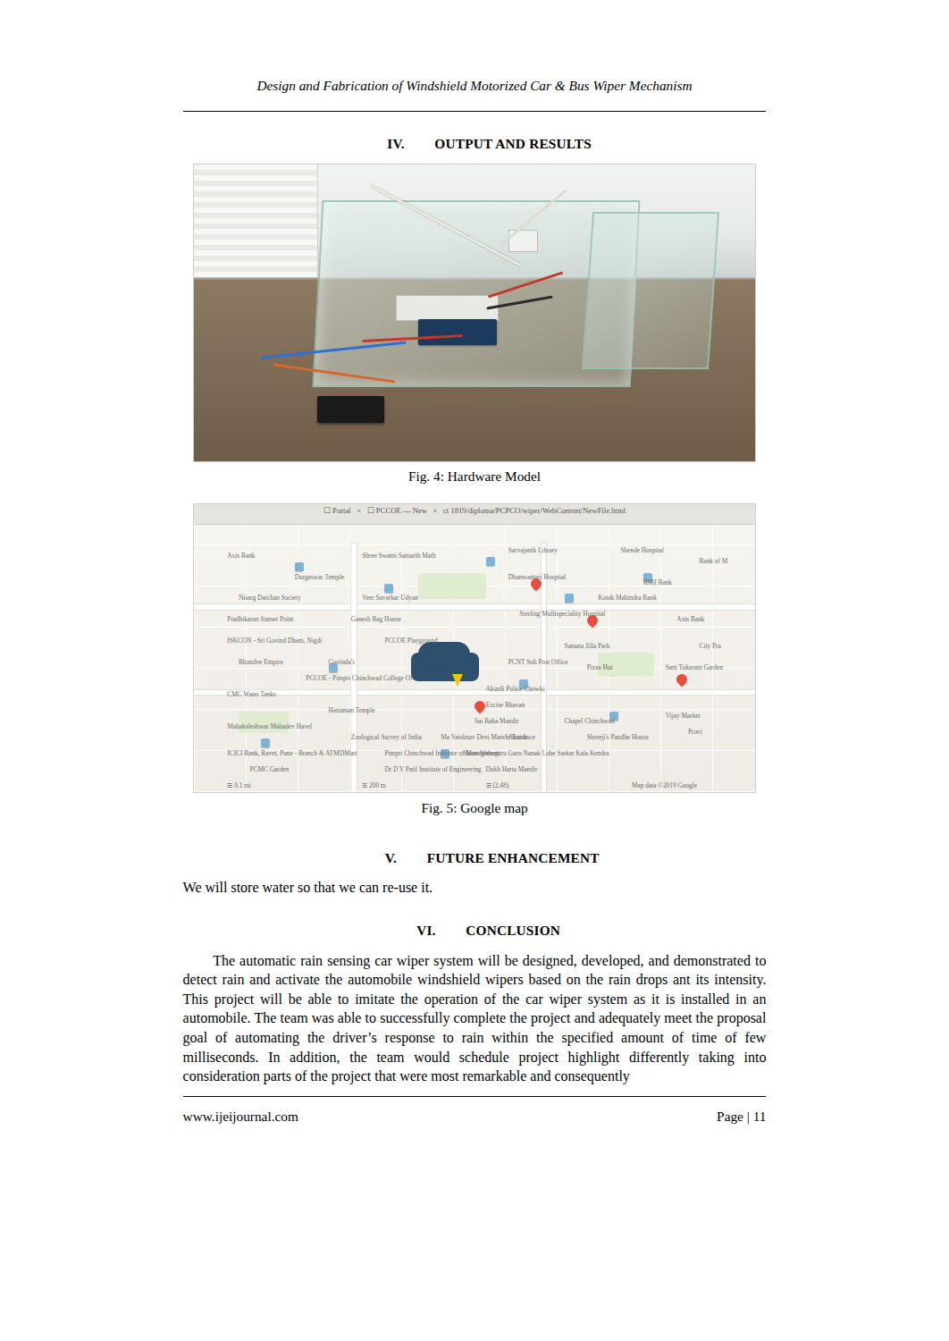Design and Fabrication of Windshield Motorized Car & Bus Wiper Mechanism
IV. OUTPUT AND RESULTS
Fig. 4: Hardware Model
☐ Portal × ☐ PCCOE — New × ct 1819/diploma/PCPCO/wiper/WebContent/NewFile.html
Axis Bank
Shree Swami Samarth Math
Sarvajanik Library
Shende Hospital
Bank of M
Durgeswar Temple
Dhanwantari Hospital
IDBI Bank
Nisarg Darchan Society
Veer Savarkar Udyan
Kotak Mahindra Bank
Pradhikaran Sunset Point
Ganesh Bag House
Sterling Multispeciality Hospital
Axis Bank
ISKCON - Sri Govind Dham, Nigdi
PCCOE Playground
Samata Jilla Park
City Pra
Bhondve Empire
Govinda's
PCNT Sub Post Office
Pizza Hut
Sant Tukaram Garden
PCCOE - Pimpri Chinchwad College Of
Akurdi Police Chowki
CMC Water Tanks
Excise Bhavan
Hanuman Temple
Sai Baba Mandir
Chapel Chinchwad
Vijay Market
Mahakaleshwar Mahadev Havel
Zoological Survey of India
Ma Vaishnav Devi Mandir Entrance
Akurdi
Shreeji's Pandhe House
Provi
ICICI Bank, Ravet, Pune - Branch & ATM
DMart
Pimpri Chinchwad Institute of Management
Shree Waheguru Guru Nanak
Lohe Sarkar Kala Kendra
PCMC Garden
Dr D Y Patil Institute of Engineering
Dukh Harta Mandir
☰ 0.1 mi
☰ 200 m
☰ (2,48)
Map data ©2019 Google
Fig. 5: Google map
V. FUTURE ENHANCEMENT
We will store water so that we can re-use it.
VI. CONCLUSION
The automatic rain sensing car wiper system will be designed, developed, and demonstrated to detect rain and activate the automobile windshield wipers based on the rain drops ant its intensity. This project will be able to imitate the operation of the car wiper system as it is installed in an automobile. The team was able to successfully complete the project and adequately meet the proposal goal of automating the driver’s response to rain within the specified amount of time of few milliseconds. In addition, the team would schedule project highlight differently taking into consideration parts of the project that were most remarkable and consequently
www.ijeijournal.com
Page | 11